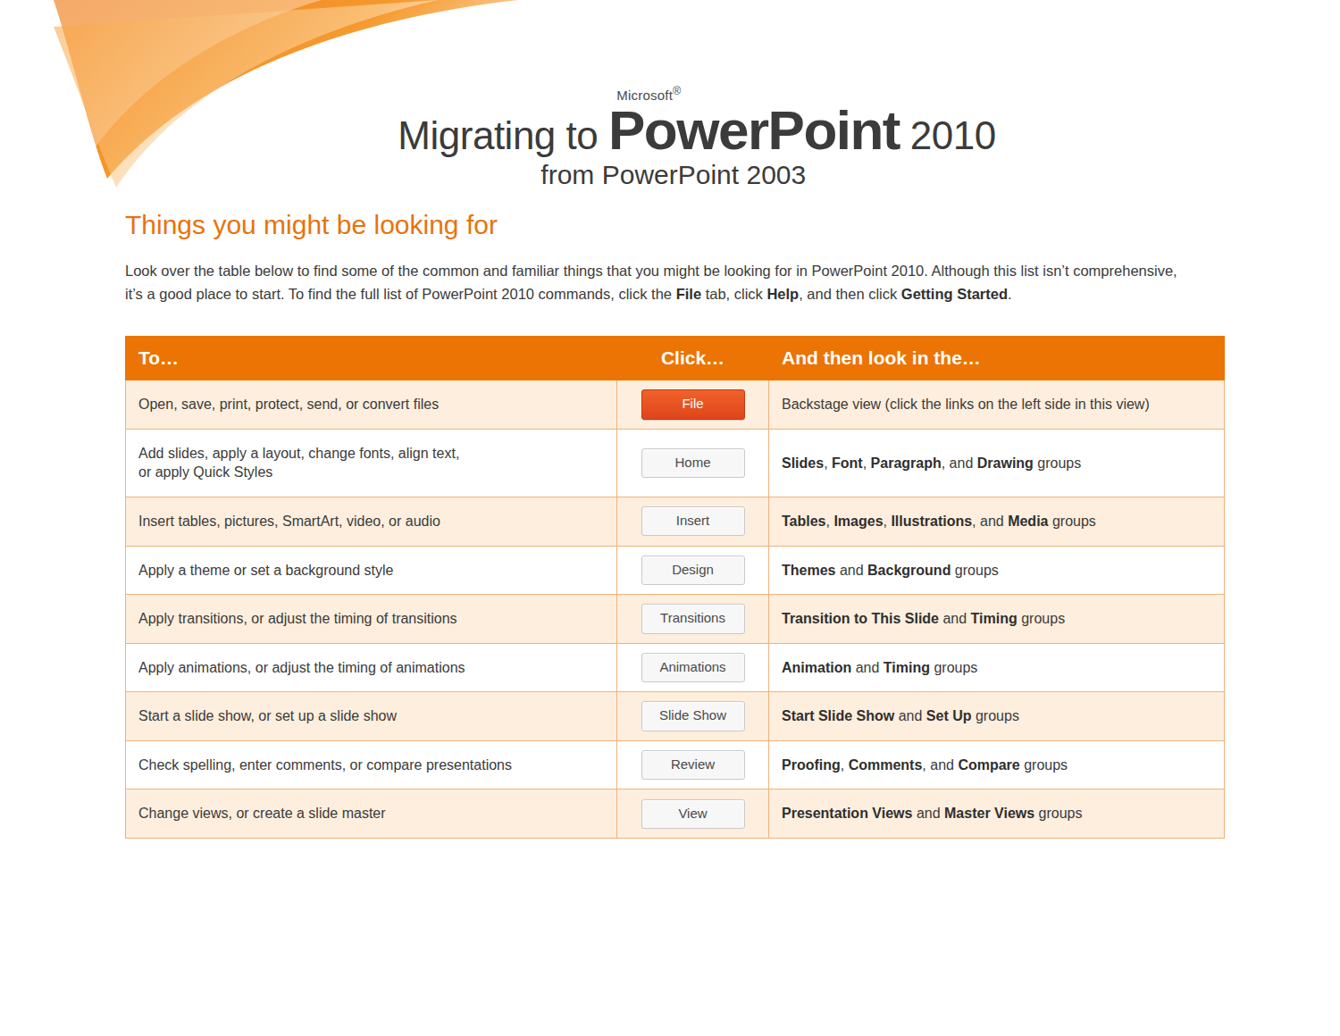Microsoft®
Migrating to PowerPoint 2010
from PowerPoint 2003
Things you might be looking for
Look over the table below to find some of the common and familiar things that you might be looking for in PowerPoint 2010. Although this list isn’t comprehensive, it’s a good place to start. To find the full list of PowerPoint 2010 commands, click the File tab, click Help, and then click Getting Started.
| To… | Click… | And then look in the… |
| --- | --- | --- |
| Open, save, print, protect, send, or convert files | File | Backstage view (click the links on the left side in this view) |
| Add slides, apply a layout, change fonts, align text, or apply Quick Styles | Home | Slides , Font , Paragraph , and Drawing groups |
| Insert tables, pictures, SmartArt, video, or audio | Insert | Tables , Images , Illustrations , and Media groups |
| Apply a theme or set a background style | Design | Themes and Background groups |
| Apply transitions, or adjust the timing of transitions | Transitions | Transition to This Slide and Timing groups |
| Apply animations, or adjust the timing of animations | Animations | Animation and Timing groups |
| Start a slide show, or set up a slide show | Slide Show | Start Slide Show and Set Up groups |
| Check spelling, enter comments, or compare presentations | Review | Proofing , Comments , and Compare groups |
| Change views, or create a slide master | View | Presentation Views and Master Views groups |